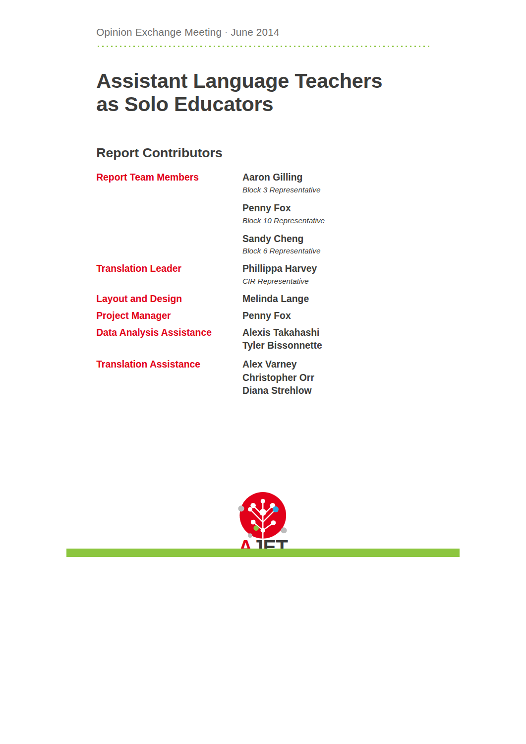Opinion Exchange Meeting·June 2014
Assistant Language Teachers
as Solo Educators
Report Contributors
| Report Team Members | Aaron Gilling Block 3 Representative Penny Fox Block 10 Representative Sandy Cheng Block 6 Representative |
| Translation Leader | Phillippa Harvey CIR Representative |
| Layout and Design | Melinda Lange |
| Project Manager | Penny Fox |
| Data Analysis Assistance | Alexis Takahashi Tyler Bissonnette |
| Translation Assistance | Alex Varney Christopher Orr Diana Strehlow |
AJET